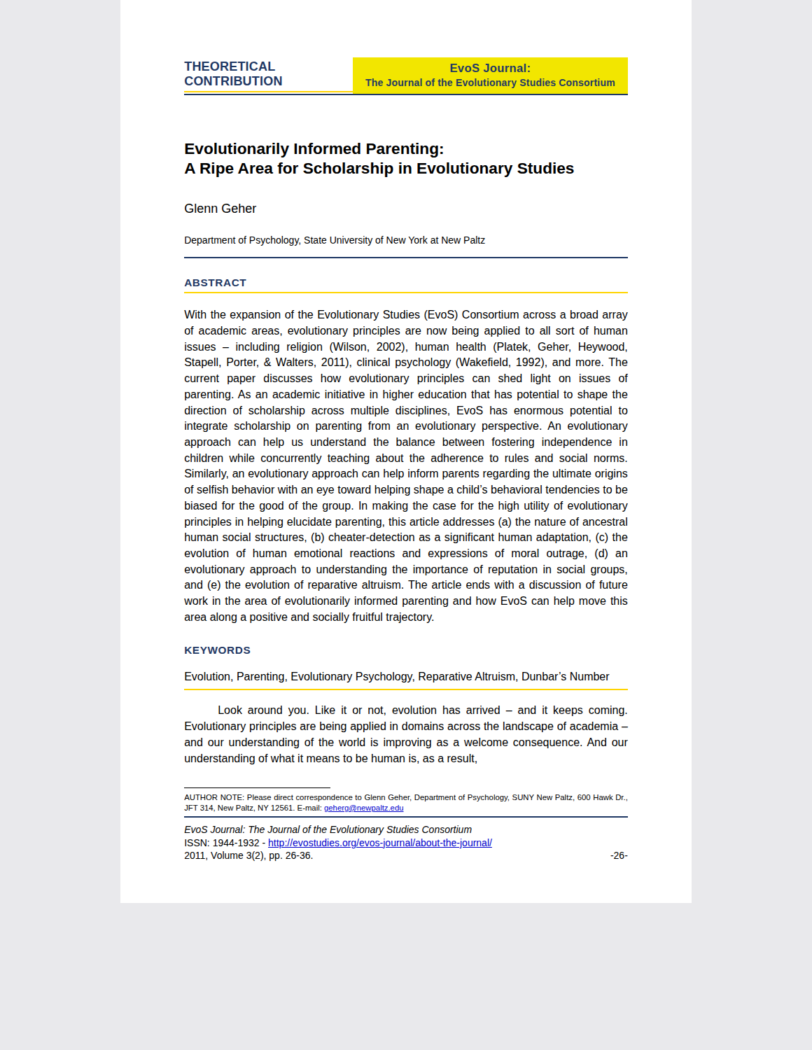THEORETICAL CONTRIBUTION
EvoS Journal:
The Journal of the Evolutionary Studies Consortium
Evolutionarily Informed Parenting:
A Ripe Area for Scholarship in Evolutionary Studies
Glenn Geher
Department of Psychology, State University of New York at New Paltz
ABSTRACT
With the expansion of the Evolutionary Studies (EvoS) Consortium across a broad array of academic areas, evolutionary principles are now being applied to all sort of human issues – including religion (Wilson, 2002), human health (Platek, Geher, Heywood, Stapell, Porter, & Walters, 2011), clinical psychology (Wakefield, 1992), and more. The current paper discusses how evolutionary principles can shed light on issues of parenting. As an academic initiative in higher education that has potential to shape the direction of scholarship across multiple disciplines, EvoS has enormous potential to integrate scholarship on parenting from an evolutionary perspective. An evolutionary approach can help us understand the balance between fostering independence in children while concurrently teaching about the adherence to rules and social norms. Similarly, an evolutionary approach can help inform parents regarding the ultimate origins of selfish behavior with an eye toward helping shape a child’s behavioral tendencies to be biased for the good of the group. In making the case for the high utility of evolutionary principles in helping elucidate parenting, this article addresses (a) the nature of ancestral human social structures, (b) cheater-detection as a significant human adaptation, (c) the evolution of human emotional reactions and expressions of moral outrage, (d) an evolutionary approach to understanding the importance of reputation in social groups, and (e) the evolution of reparative altruism. The article ends with a discussion of future work in the area of evolutionarily informed parenting and how EvoS can help move this area along a positive and socially fruitful trajectory.
KEYWORDS
Evolution, Parenting, Evolutionary Psychology, Reparative Altruism, Dunbar’s Number
Look around you. Like it or not, evolution has arrived – and it keeps coming. Evolutionary principles are being applied in domains across the landscape of academia – and our understanding of the world is improving as a welcome consequence. And our understanding of what it means to be human is, as a result,
AUTHOR NOTE: Please direct correspondence to Glenn Geher, Department of Psychology, SUNY New Paltz, 600 Hawk Dr., JFT 314, New Paltz, NY 12561. E-mail: geherg@newpaltz.edu
EvoS Journal: The Journal of the Evolutionary Studies Consortium ISSN: 1944-1932 - http://evostudies.org/evos-journal/about-the-journal/ 2011, Volume 3(2), pp. 26-36. -26-